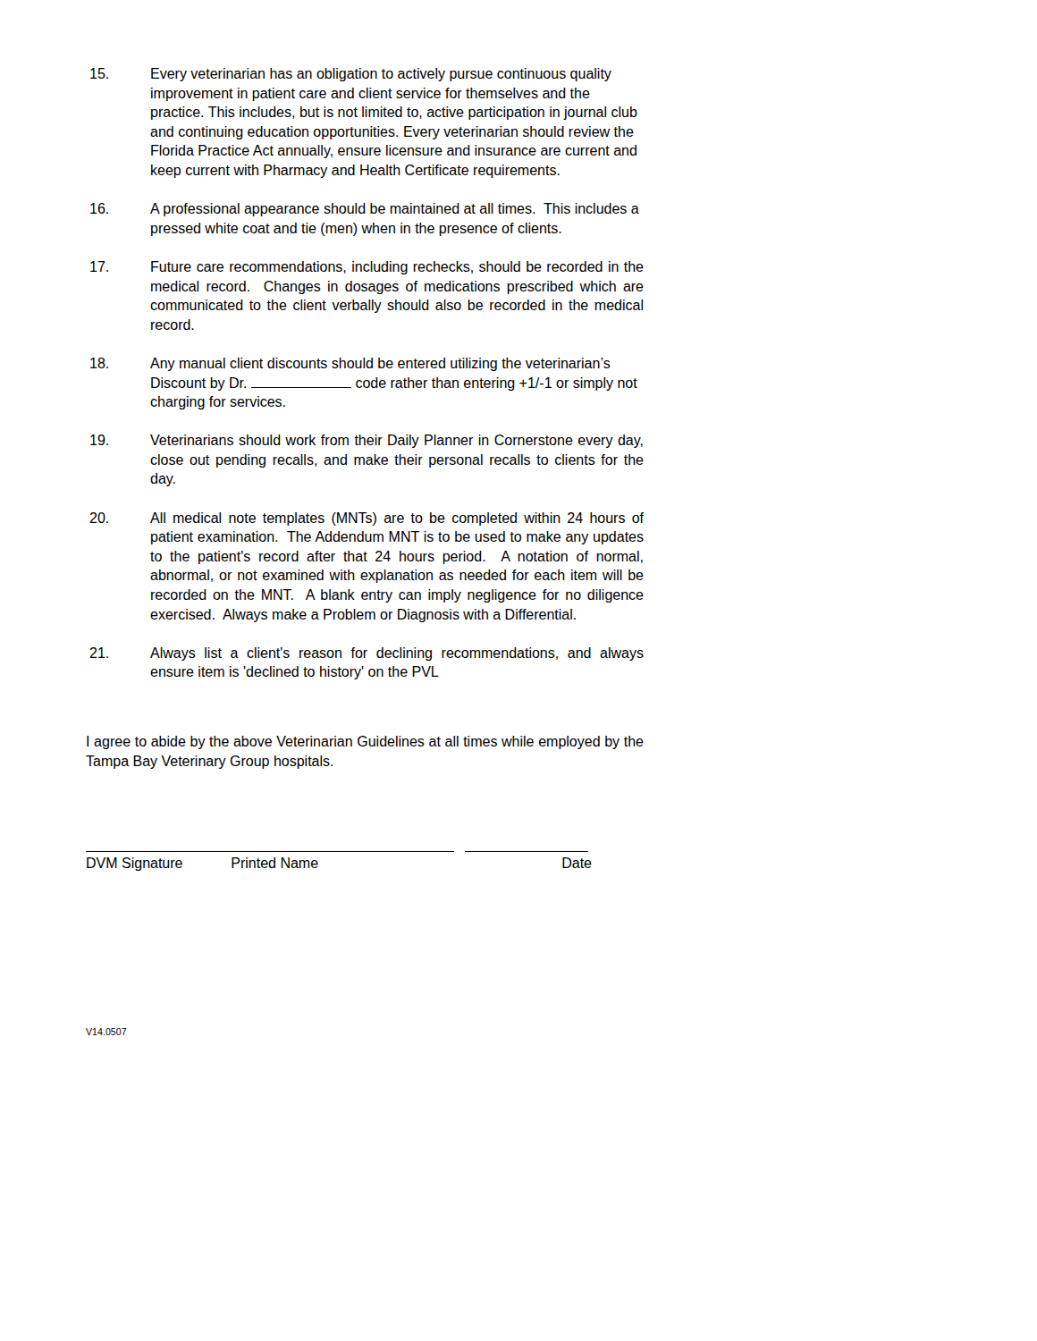15. Every veterinarian has an obligation to actively pursue continuous quality improvement in patient care and client service for themselves and the practice. This includes, but is not limited to, active participation in journal club and continuing education opportunities. Every veterinarian should review the Florida Practice Act annually, ensure licensure and insurance are current and keep current with Pharmacy and Health Certificate requirements.
16. A professional appearance should be maintained at all times. This includes a pressed white coat and tie (men) when in the presence of clients.
17. Future care recommendations, including rechecks, should be recorded in the medical record. Changes in dosages of medications prescribed which are communicated to the client verbally should also be recorded in the medical record.
18. Any manual client discounts should be entered utilizing the veterinarian’s Discount by Dr. code rather than entering +1/-1 or simply not charging for services.
19. Veterinarians should work from their Daily Planner in Cornerstone every day, close out pending recalls, and make their personal recalls to clients for the day.
20. All medical note templates (MNTs) are to be completed within 24 hours of patient examination. The Addendum MNT is to be used to make any updates to the patient's record after that 24 hours period. A notation of normal, abnormal, or not examined with explanation as needed for each item will be recorded on the MNT. A blank entry can imply negligence for no diligence exercised. Always make a Problem or Diagnosis with a Differential.
21. Always list a client's reason for declining recommendations, and always ensure item is 'declined to history' on the PVL
I agree to abide by the above Veterinarian Guidelines at all times while employed by the Tampa Bay Veterinary Group hospitals.
DVM Signature Printed Name Date
V14.0507